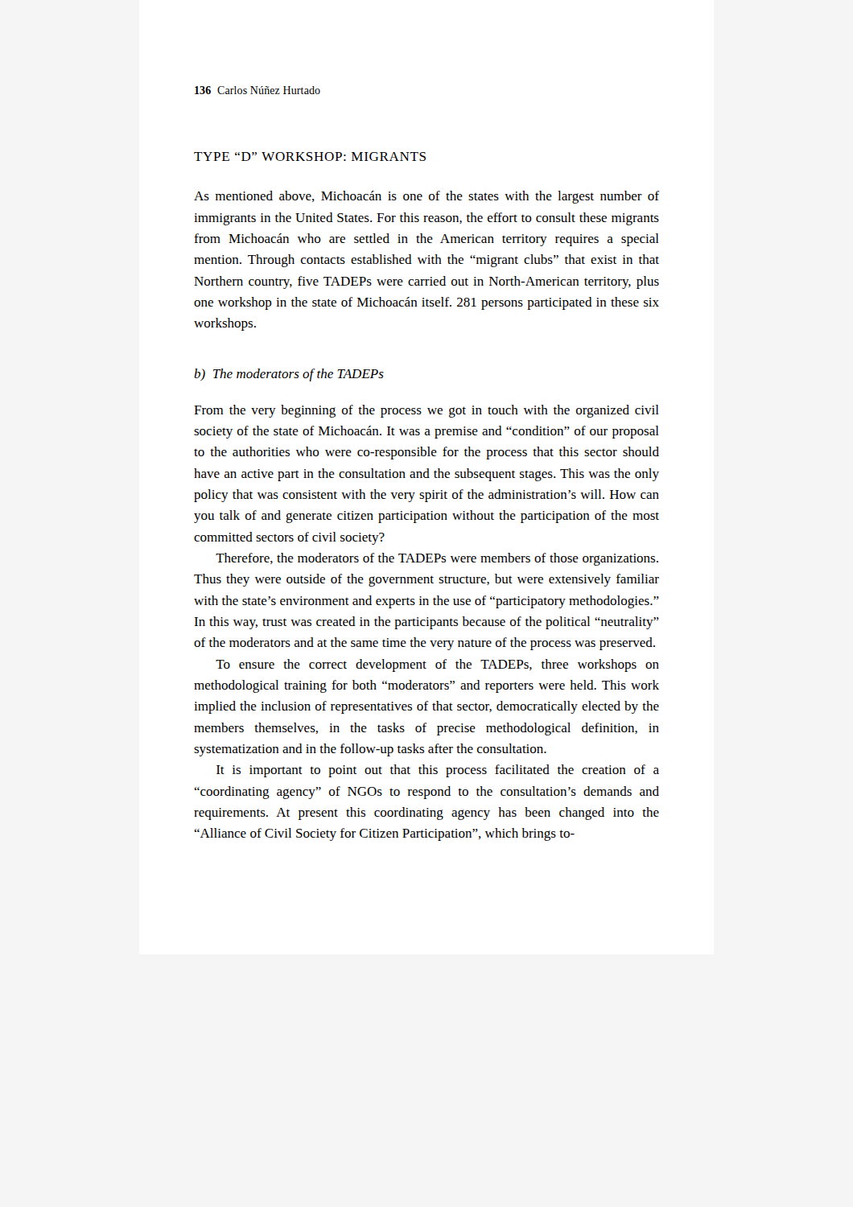136 Carlos Núñez Hurtado
Type “D” Workshop: Migrants
As mentioned above, Michoacán is one of the states with the largest number of immigrants in the United States. For this reason, the effort to consult these migrants from Michoacán who are settled in the American territory requires a special mention. Through contacts established with the “migrant clubs” that exist in that Northern country, five TADEPs were carried out in North-American territory, plus one workshop in the state of Michoacán itself. 281 persons participated in these six workshops.
b) The moderators of the TADEPs
From the very beginning of the process we got in touch with the organized civil society of the state of Michoacán. It was a premise and “condition” of our proposal to the authorities who were co-responsible for the process that this sector should have an active part in the consultation and the subsequent stages. This was the only policy that was consistent with the very spirit of the administration’s will. How can you talk of and generate citizen participation without the participation of the most committed sectors of civil society?
Therefore, the moderators of the TADEPs were members of those organizations. Thus they were outside of the government structure, but were extensively familiar with the state’s environment and experts in the use of “participatory methodologies.” In this way, trust was created in the participants because of the political “neutrality” of the moderators and at the same time the very nature of the process was preserved.
To ensure the correct development of the TADEPs, three workshops on methodological training for both “moderators” and reporters were held. This work implied the inclusion of representatives of that sector, democratically elected by the members themselves, in the tasks of precise methodological definition, in systematization and in the follow-up tasks after the consultation.
It is important to point out that this process facilitated the creation of a “coordinating agency” of NGOs to respond to the consultation’s demands and requirements. At present this coordinating agency has been changed into the “Alliance of Civil Society for Citizen Participation”, which brings to-